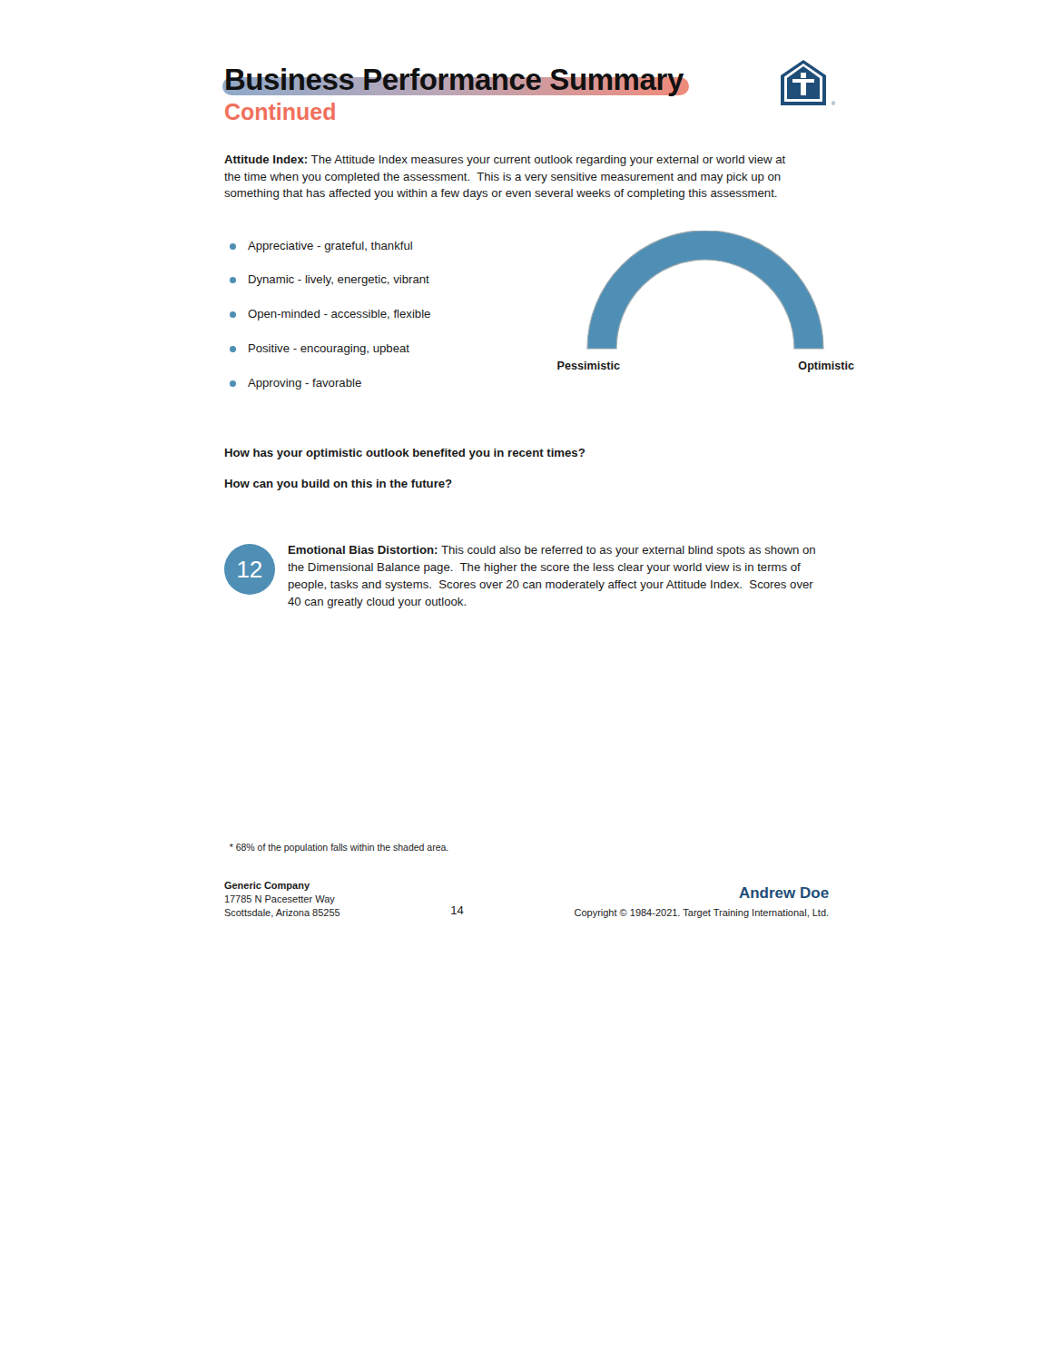®
Business Performance Summary
Continued
Attitude Index: The Attitude Index measures your current outlook regarding your external or world view at the time when you completed the assessment. This is a very sensitive measurement and may pick up on something that has affected you within a few days or even several weeks of completing this assessment.
Appreciative - grateful, thankful
Dynamic - lively, energetic, vibrant
Open-minded - accessible, flexible
Positive - encouraging, upbeat
Approving - favorable
Pessimistic Optimistic
How has your optimistic outlook benefited you in recent times?
How can you build on this in the future?
12
Emotional Bias Distortion: This could also be referred to as your external blind spots as shown on the Dimensional Balance page. The higher the score the less clear your world view is in terms of people, tasks and systems. Scores over 20 can moderately affect your Attitude Index. Scores over 40 can greatly cloud your outlook.
* 68% of the population falls within the shaded area.
Generic Company
17785 N Pacesetter Way
Scottsdale, Arizona 85255
14
Andrew Doe
Copyright © 1984-2021. Target Training International, Ltd.